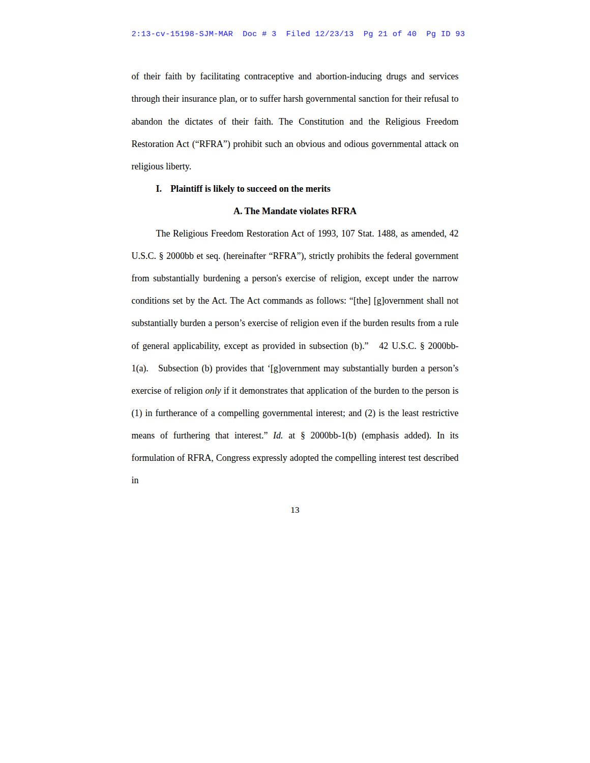2:13-cv-15198-SJM-MAR Doc # 3 Filed 12/23/13 Pg 21 of 40 Pg ID 93
of their faith by facilitating contraceptive and abortion-inducing drugs and services through their insurance plan, or to suffer harsh governmental sanction for their refusal to abandon the dictates of their faith. The Constitution and the Religious Freedom Restoration Act (“RFRA”) prohibit such an obvious and odious governmental attack on religious liberty.
I. Plaintiff is likely to succeed on the merits
A. The Mandate violates RFRA
The Religious Freedom Restoration Act of 1993, 107 Stat. 1488, as amended, 42 U.S.C. § 2000bb et seq. (hereinafter “RFRA”), strictly prohibits the federal government from substantially burdening a person's exercise of religion, except under the narrow conditions set by the Act. The Act commands as follows: “[the] [g]overnment shall not substantially burden a person’s exercise of religion even if the burden results from a rule of general applicability, except as provided in subsection (b).” 42 U.S.C. § 2000bb-1(a). Subsection (b) provides that ‘[g]overnment may substantially burden a person’s exercise of religion only if it demonstrates that application of the burden to the person is (1) in furtherance of a compelling governmental interest; and (2) is the least restrictive means of furthering that interest.” Id. at § 2000bb-1(b) (emphasis added). In its formulation of RFRA, Congress expressly adopted the compelling interest test described in
13